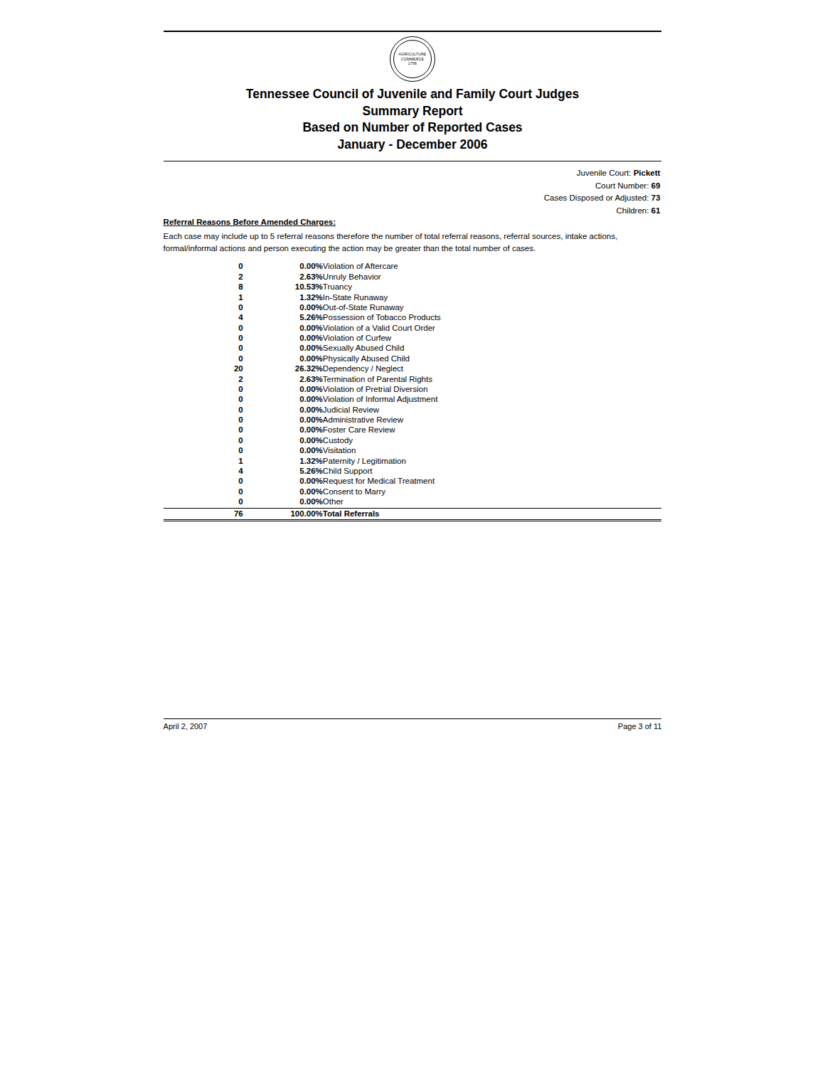AGRICULTURE
COMMERCE
1796
Tennessee Council of Juvenile and Family Court Judges
Summary Report
Based on Number of Reported Cases
January - December 2006
Juvenile Court: Pickett
Court Number: 69
Cases Disposed or Adjusted: 73
Children: 61
Referral Reasons Before Amended Charges:
Each case may include up to 5 referral reasons therefore the number of total referral reasons, referral sources, intake actions, formal/informal actions and person executing the action may be greater than the total number of cases.
| 0 | 0.00% | Violation of Aftercare |
| 2 | 2.63% | Unruly Behavior |
| 8 | 10.53% | Truancy |
| 1 | 1.32% | In-State Runaway |
| 0 | 0.00% | Out-of-State Runaway |
| 4 | 5.26% | Possession of Tobacco Products |
| 0 | 0.00% | Violation of a Valid Court Order |
| 0 | 0.00% | Violation of Curfew |
| 0 | 0.00% | Sexually Abused Child |
| 0 | 0.00% | Physically Abused Child |
| 20 | 26.32% | Dependency / Neglect |
| 2 | 2.63% | Termination of Parental Rights |
| 0 | 0.00% | Violation of Pretrial Diversion |
| 0 | 0.00% | Violation of Informal Adjustment |
| 0 | 0.00% | Judicial Review |
| 0 | 0.00% | Administrative Review |
| 0 | 0.00% | Foster Care Review |
| 0 | 0.00% | Custody |
| 0 | 0.00% | Visitation |
| 1 | 1.32% | Paternity / Legitimation |
| 4 | 5.26% | Child Support |
| 0 | 0.00% | Request for Medical Treatment |
| 0 | 0.00% | Consent to Marry |
| 0 | 0.00% | Other |
| 76 | 100.00% | Total Referrals |
April 2, 2007 Page 3 of 11